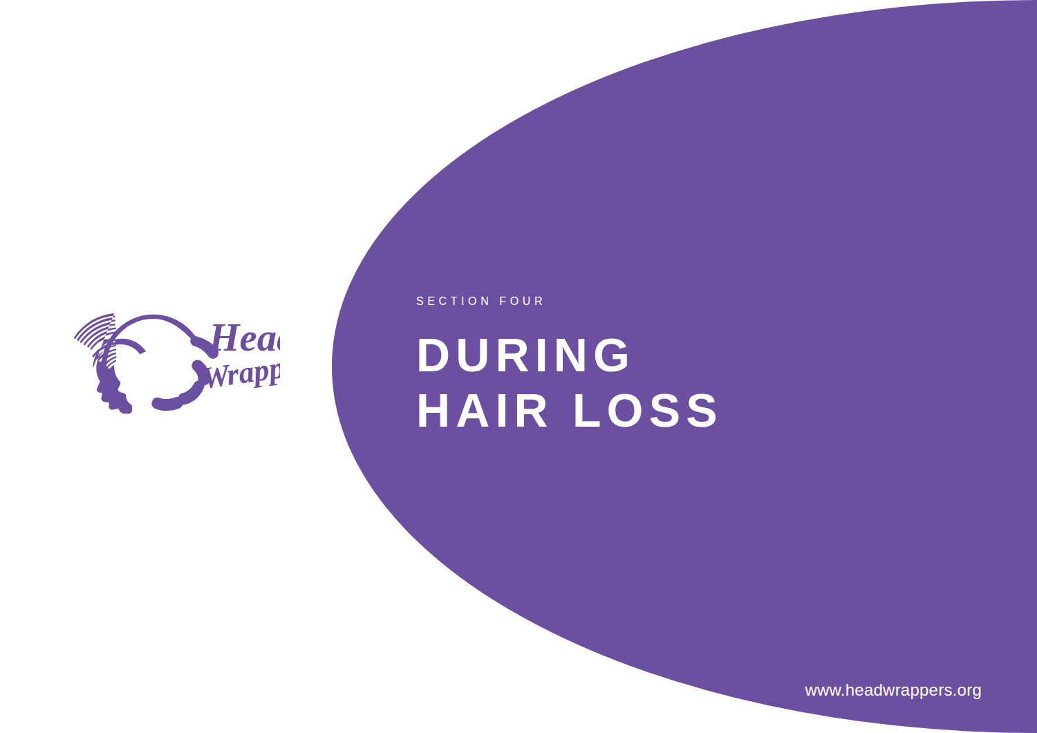Head Wrappers
Section Four
During Hair Loss
www.headwrappers.org